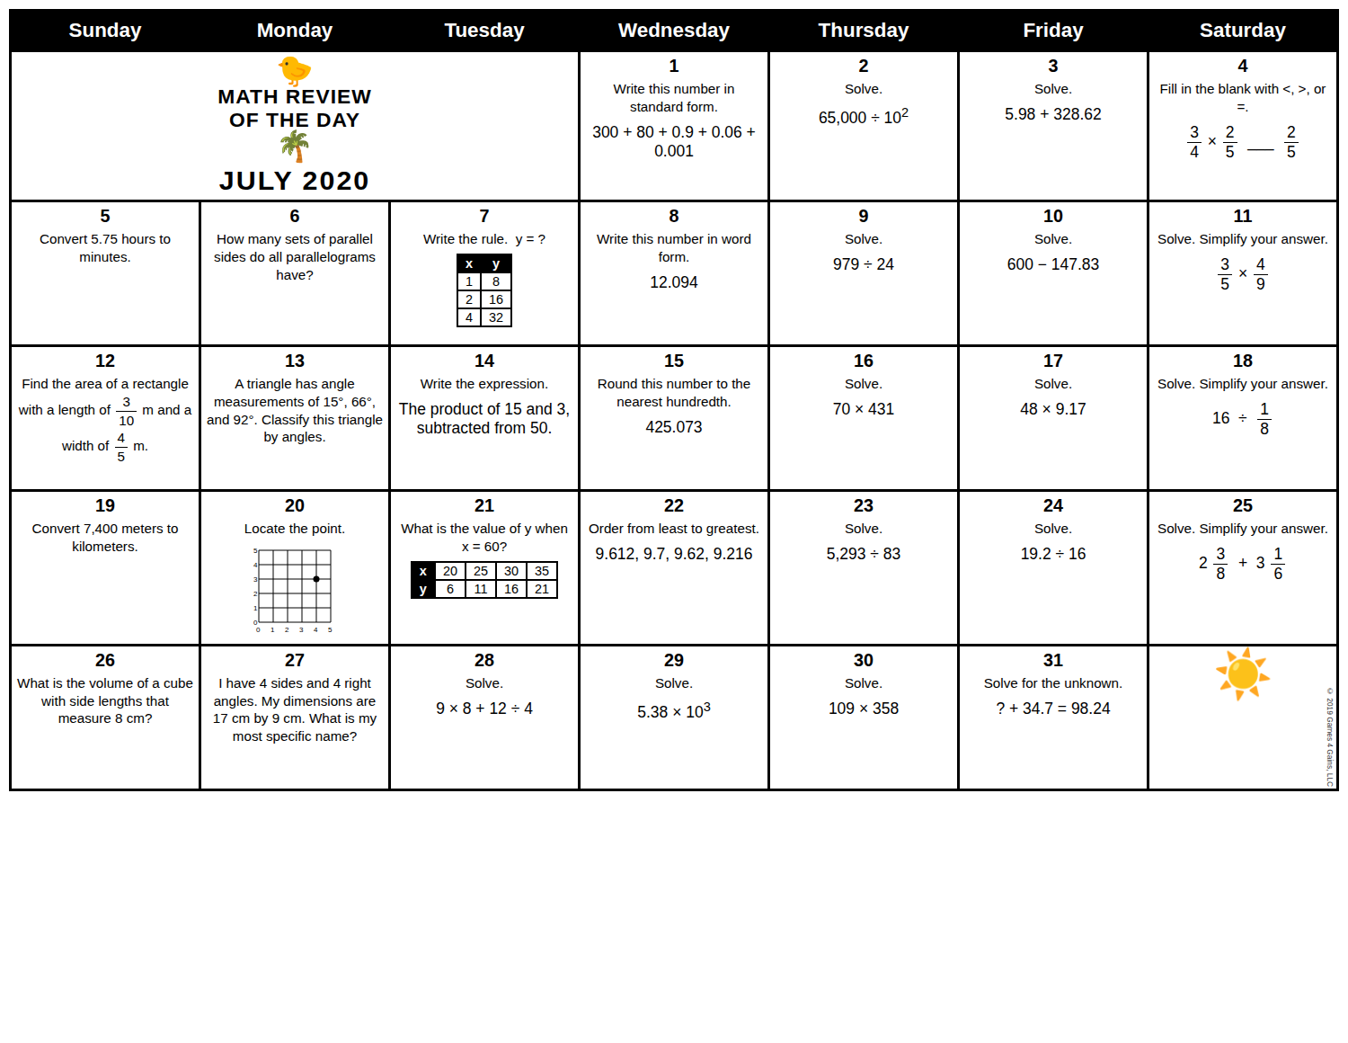| Sunday | Monday | Tuesday | Wednesday | Thursday | Friday | Saturday |
| --- | --- | --- | --- | --- | --- | --- |
| 🐤 MATH REVIEW OF THE DAY 🌴 JULY 2020 | 1 Write this number in standard form. 300 + 80 + 0.9 + 0.06 + 0.001 | 2 Solve. 65,000 ÷ 10 2 | 3 Solve. 5.98 + 328.62 | 4 Fill in the blank with <, >, or =. 3 4 × 2 5 ___ 2 5 |
| 5 Convert 5.75 hours to minutes. | 6 How many sets of parallel sides do all parallelograms have? | 7 Write the rule. y = ? / x / y / / --- / --- / / 1 / 8 / / 2 / 16 / / 4 / 32 / | 8 Write this number in word form. 12.094 | 9 Solve. 979 ÷ 24 | 10 Solve. 600 − 147.83 | 11 Solve. Simplify your answer. 3 5 × 4 9 |
| 12 Find the area of a rectangle with a length of 3 10 m and a width of 4 5 m. | 13 A triangle has angle measurements of 15°, 66°, and 92°. Classify this triangle by angles. | 14 Write the expression. The product of 15 and 3, subtracted from 50. | 15 Round this number to the nearest hundredth. 425.073 | 16 Solve. 70 × 431 | 17 Solve. 48 × 9.17 | 18 Solve. Simplify your answer. 16 ÷ 1 8 |
| 19 Convert 7,400 meters to kilometers. | 20 Locate the point. 0 1 2 3 4 5 1 2 3 4 5 0 | 21 What is the value of y when x = 60? / x / 20 / 25 / 30 / 35 / / y / 6 / 11 / 16 / 21 / | 22 Order from least to greatest. 9.612, 9.7, 9.62, 9.216 | 23 Solve. 5,293 ÷ 83 | 24 Solve. 19.2 ÷ 16 | 25 Solve. Simplify your answer. 2 3 8 + 3 1 6 |
| 26 What is the volume of a cube with side lengths that measure 8 cm? | 27 I have 4 sides and 4 right angles. My dimensions are 17 cm by 9 cm. What is my most specific name? | 28 Solve. 9 × 8 + 12 ÷ 4 | 29 Solve. 5.38 × 10 3 | 30 Solve. 109 × 358 | 31 Solve for the unknown. ? + 34.7 = 98.24 | ☀️ © 2019 Games 4 Gains, LLC |